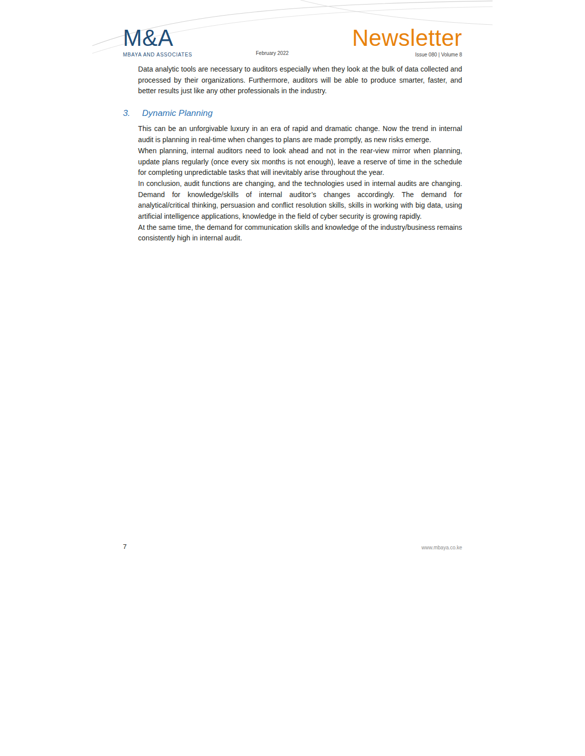M&A
Mbaya and Associates
February 2022
Newsletter
Issue 080 | Volume 8
Data analytic tools are necessary to auditors especially when they look at the bulk of data collected and processed by their organizations. Furthermore, auditors will be able to produce smarter, faster, and better results just like any other professionals in the industry.
3. Dynamic Planning
This can be an unforgivable luxury in an era of rapid and dramatic change. Now the trend in internal audit is planning in real-time when changes to plans are made promptly, as new risks emerge.
When planning, internal auditors need to look ahead and not in the rear-view mirror when planning, update plans regularly (once every six months is not enough), leave a reserve of time in the schedule for completing unpredictable tasks that will inevitably arise throughout the year.
In conclusion, audit functions are changing, and the technologies used in internal audits are changing. Demand for knowledge/skills of internal auditor’s changes accordingly. The demand for analytical/critical thinking, persuasion and conflict resolution skills, skills in working with big data, using artificial intelligence applications, knowledge in the field of cyber security is growing rapidly.
At the same time, the demand for communication skills and knowledge of the industry/business remains consistently high in internal audit.
7
www.mbaya.co.ke